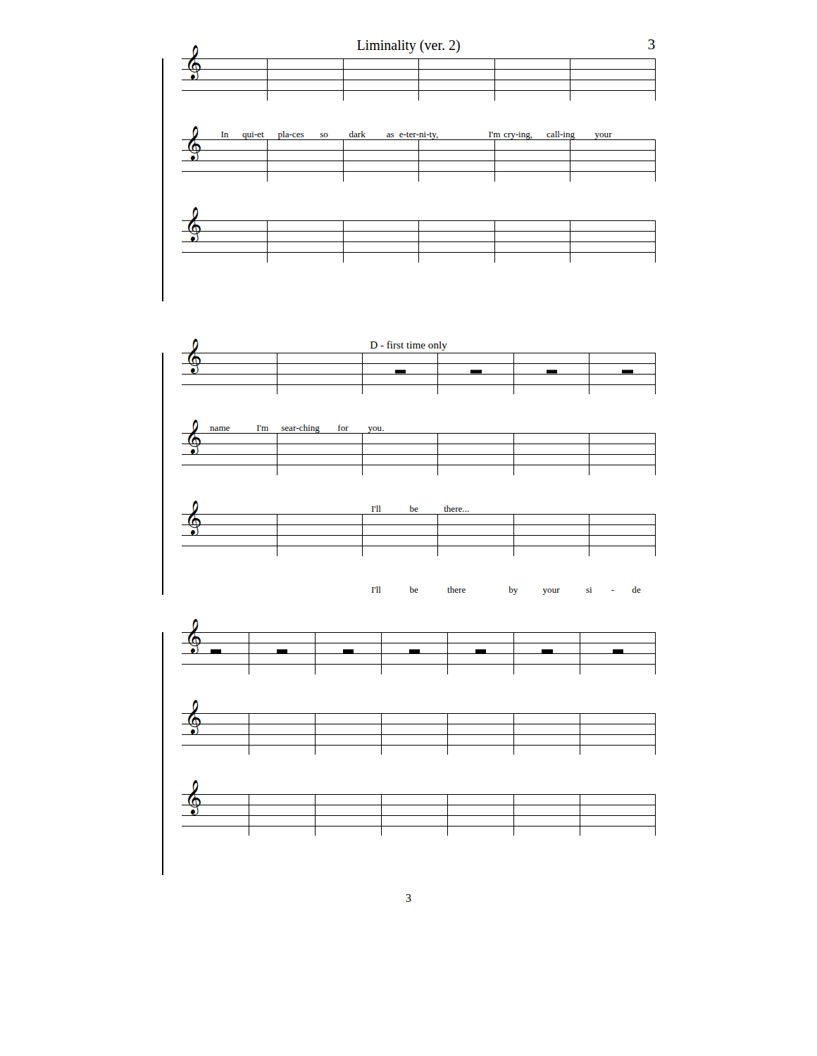Liminality (ver. 2)
3
𝄞
In qui‑et pla‑ces so dark as e‑ter‑ni‑ty, I'm cry‑ing, call‑ing your
𝄞
𝄞
D - first time only
𝄞
name I'm sear‑ching for you.
𝄞
I'll be there...
𝄞
I'll be there by your si - de
𝄞
𝄞
𝄞
3
Choral score excerpt, page 3 of "Liminality (version 2)", for three treble-clef voices. Lyrics: "In quiet places so dark as eternity, I'm crying, calling your name I'm searching for you." Lower voices: "I'll be there..." and "I'll be there by your side." Rehearsal marking: D - first time only.